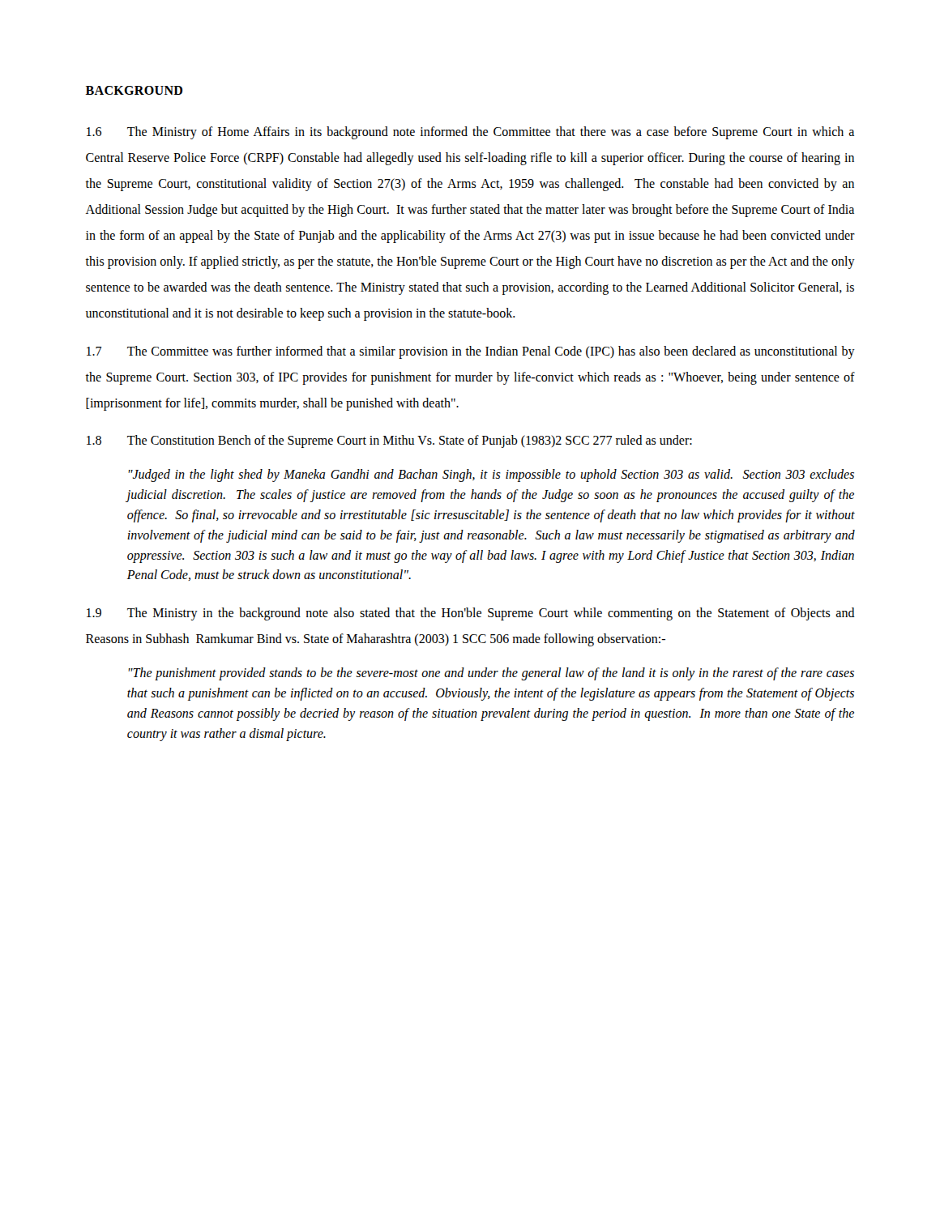BACKGROUND
1.6 The Ministry of Home Affairs in its background note informed the Committee that there was a case before Supreme Court in which a Central Reserve Police Force (CRPF) Constable had allegedly used his self-loading rifle to kill a superior officer. During the course of hearing in the Supreme Court, constitutional validity of Section 27(3) of the Arms Act, 1959 was challenged. The constable had been convicted by an Additional Session Judge but acquitted by the High Court. It was further stated that the matter later was brought before the Supreme Court of India in the form of an appeal by the State of Punjab and the applicability of the Arms Act 27(3) was put in issue because he had been convicted under this provision only. If applied strictly, as per the statute, the Hon'ble Supreme Court or the High Court have no discretion as per the Act and the only sentence to be awarded was the death sentence. The Ministry stated that such a provision, according to the Learned Additional Solicitor General, is unconstitutional and it is not desirable to keep such a provision in the statute-book.
1.7 The Committee was further informed that a similar provision in the Indian Penal Code (IPC) has also been declared as unconstitutional by the Supreme Court. Section 303, of IPC provides for punishment for murder by life-convict which reads as : "Whoever, being under sentence of [imprisonment for life], commits murder, shall be punished with death".
1.8 The Constitution Bench of the Supreme Court in Mithu Vs. State of Punjab (1983)2 SCC 277 ruled as under:
"Judged in the light shed by Maneka Gandhi and Bachan Singh, it is impossible to uphold Section 303 as valid. Section 303 excludes judicial discretion. The scales of justice are removed from the hands of the Judge so soon as he pronounces the accused guilty of the offence. So final, so irrevocable and so irrestitutable [sic irresuscitable] is the sentence of death that no law which provides for it without involvement of the judicial mind can be said to be fair, just and reasonable. Such a law must necessarily be stigmatised as arbitrary and oppressive. Section 303 is such a law and it must go the way of all bad laws. I agree with my Lord Chief Justice that Section 303, Indian Penal Code, must be struck down as unconstitutional".
1.9 The Ministry in the background note also stated that the Hon'ble Supreme Court while commenting on the Statement of Objects and Reasons in Subhash Ramkumar Bind vs. State of Maharashtra (2003) 1 SCC 506 made following observation:-
"The punishment provided stands to be the severe-most one and under the general law of the land it is only in the rarest of the rare cases that such a punishment can be inflicted on to an accused. Obviously, the intent of the legislature as appears from the Statement of Objects and Reasons cannot possibly be decried by reason of the situation prevalent during the period in question. In more than one State of the country it was rather a dismal picture.